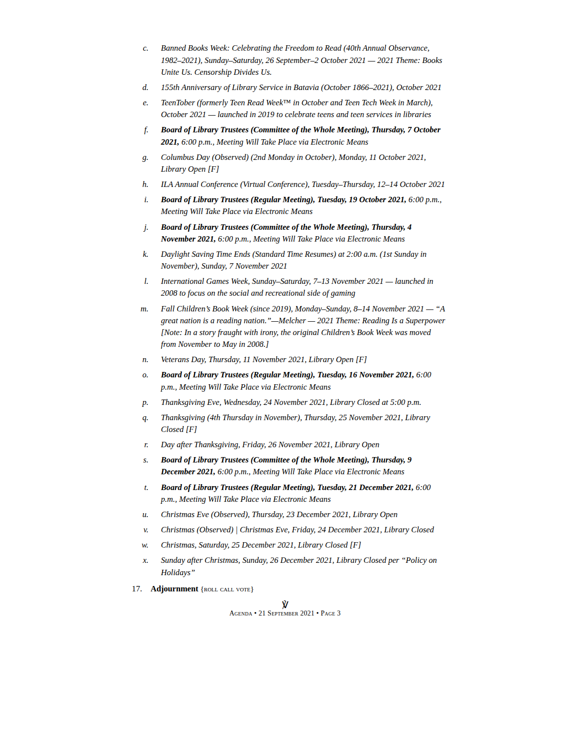Banned Books Week: Celebrating the Freedom to Read (40th Annual Observance, 1982–2021), Sunday–Saturday, 26 September–2 October 2021 — 2021 Theme: Books Unite Us. Censorship Divides Us.
155th Anniversary of Library Service in Batavia (October 1866–2021), October 2021
TeenTober (formerly Teen Read Week™ in October and Teen Tech Week in March), October 2021 — launched in 2019 to celebrate teens and teen services in libraries
Board of Library Trustees (Committee of the Whole Meeting), Thursday, 7 October 2021, 6:00 p.m., Meeting Will Take Place via Electronic Means
Columbus Day (Observed) (2nd Monday in October), Monday, 11 October 2021, Library Open [F]
ILA Annual Conference (Virtual Conference), Tuesday–Thursday, 12–14 October 2021
Board of Library Trustees (Regular Meeting), Tuesday, 19 October 2021, 6:00 p.m., Meeting Will Take Place via Electronic Means
Board of Library Trustees (Committee of the Whole Meeting), Thursday, 4 November 2021, 6:00 p.m., Meeting Will Take Place via Electronic Means
Daylight Saving Time Ends (Standard Time Resumes) at 2:00 a.m. (1st Sunday in November), Sunday, 7 November 2021
International Games Week, Sunday–Saturday, 7–13 November 2021 — launched in 2008 to focus on the social and recreational side of gaming
Fall Children’s Book Week (since 2019), Monday–Sunday, 8–14 November 2021 — “A great nation is a reading nation.”—Melcher — 2021 Theme: Reading Is a Superpower [Note: In a story fraught with irony, the original Children’s Book Week was moved from November to May in 2008.]
Veterans Day, Thursday, 11 November 2021, Library Open [F]
Board of Library Trustees (Regular Meeting), Tuesday, 16 November 2021, 6:00 p.m., Meeting Will Take Place via Electronic Means
Thanksgiving Eve, Wednesday, 24 November 2021, Library Closed at 5:00 p.m.
Thanksgiving (4th Thursday in November), Thursday, 25 November 2021, Library Closed [F]
Day after Thanksgiving, Friday, 26 November 2021, Library Open
Board of Library Trustees (Committee of the Whole Meeting), Thursday, 9 December 2021, 6:00 p.m., Meeting Will Take Place via Electronic Means
Board of Library Trustees (Regular Meeting), Tuesday, 21 December 2021, 6:00 p.m., Meeting Will Take Place via Electronic Means
Christmas Eve (Observed), Thursday, 23 December 2021, Library Open
Christmas (Observed) | Christmas Eve, Friday, 24 December 2021, Library Closed
Christmas, Saturday, 25 December 2021, Library Closed [F]
Sunday after Christmas, Sunday, 26 December 2021, Library Closed per “Policy on Holidays”
17.
Adjournment {roll call vote}
℣
Agenda • 21 September 2021 • Page 3